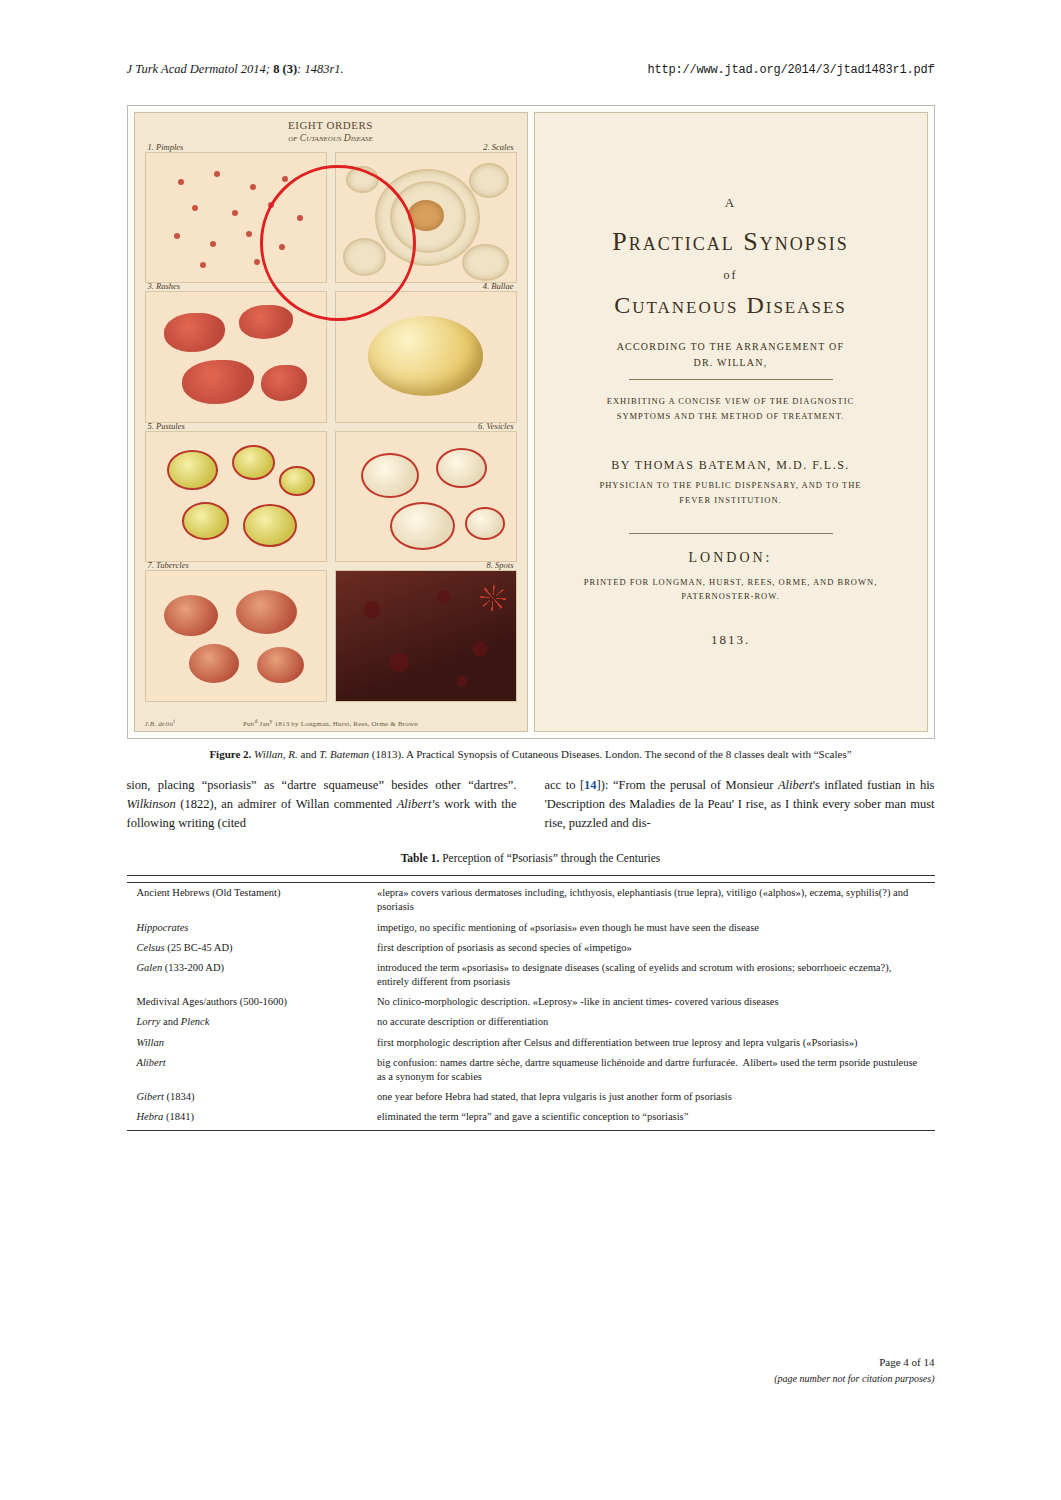J Turk Acad Dermatol 2014; 8 (3): 1483r1.
http://www.jtad.org/2014/3/jtad1483r1.pdf
EIGHT ORDERSof Cutaneous Disease
1. Pimples
2. Scales
3. Rashes
4. Bullae
5. Pustules
6. Vesicles
7. Tubercles
8. Spots
J.B. delint Pubd Jany 1813 by Longman, Hurst, Rees, Orme & Brown
A
Practical Synopsis
of
Cutaneous Diseases
according to the arrangement of
Dr. Willan,
exhibiting a concise view of the diagnostic
symptoms and the method of treatment.
By Thomas Bateman, M.D. F.L.S.
physician to the public dispensary, and to the
fever institution.
London:
printed for longman, hurst, rees, orme, and brown,
paternoster-row.
1813.
Figure 2. Willan, R. and T. Bateman (1813). A Practical Synopsis of Cutaneous Diseases. London. The second of the 8 classes dealt with “Scales”
sion, placing “psoriasis” as “dartre squameuse” besides other “dartres”. Wilkinson (1822), an admirer of Willan commented Alibert’s work with the following writing (cited
acc to [14]): “From the perusal of Monsieur Alibert's inflated fustian in his 'Description des Maladies de la Peau' I rise, as I think every sober man must rise, puzzled and dis-
Table 1. Perception of “Psoriasis” through the Centuries
| Ancient Hebrews (Old Testament) | «lepra» covers various dermatoses including, ichthyosis, elephantiasis (true lepra), vitiligo («alphos»), eczema, syphilis(?) and psoriasis |
| Hippocrates | impetigo, no specific mentioning of «psoriasis» even though he must have seen the disease |
| Celsus (25 BC-45 AD) | first description of psoriasis as second species of «impetigo» |
| Galen (133-200 AD) | introduced the term «psoriasis» to designate diseases (scaling of eyelids and scrotum with erosions; seborrhoeic eczema?), entirely different from psoriasis |
| Medivival Ages/authors (500-1600) | No clinico-morphologic description. «Leprosy» -like in ancient times- covered various diseases |
| Lorry and Plenck | no accurate description or differentiation |
| Willan | first morphologic description after Celsus and differentiation between true leprosy and lepra vulgaris («Psoriasis») |
| Alibert | big confusion: names dartre sèche, dartre squameuse lichénoide and dartre furfuracée. Alibert» used the term psoride pustuleuse as a synonym for scabies |
| Gibert (1834) | one year before Hebra had stated, that lepra vulgaris is just another form of psoriasis |
| Hebra (1841) | eliminated the term “lepra” and gave a scientific conception to “psoriasis” |
Page 4 of 14
(page number not for citation purposes)